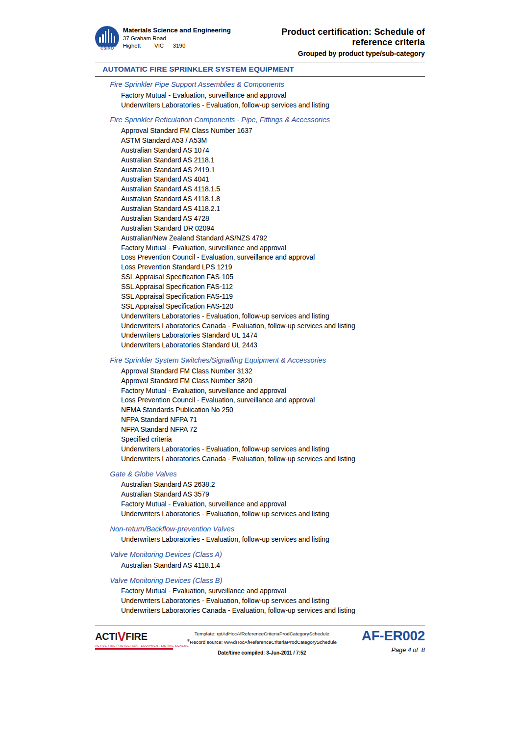CSIRO
Materials Science and Engineering
37 Graham Road
Highett VIC 3190
Product certification: Schedule of reference criteria
Grouped by product type/sub-category
AUTOMATIC FIRE SPRINKLER SYSTEM EQUIPMENT
Fire Sprinkler Pipe Support Assemblies & Components
Factory Mutual - Evaluation, surveillance and approval
Underwriters Laboratories - Evaluation, follow-up services and listing
Fire Sprinkler Reticulation Components - Pipe, Fittings & Accessories
Approval Standard FM Class Number 1637
ASTM Standard A53 / A53M
Australian Standard AS 1074
Australian Standard AS 2118.1
Australian Standard AS 2419.1
Australian Standard AS 4041
Australian Standard AS 4118.1.5
Australian Standard AS 4118.1.8
Australian Standard AS 4118.2.1
Australian Standard AS 4728
Australian Standard DR 02094
Australian/New Zealand Standard AS/NZS 4792
Factory Mutual - Evaluation, surveillance and approval
Loss Prevention Council - Evaluation, surveillance and approval
Loss Prevention Standard LPS 1219
SSL Appraisal Specification FAS-105
SSL Appraisal Specification FAS-112
SSL Appraisal Specification FAS-119
SSL Appraisal Specification FAS-120
Underwriters Laboratories - Evaluation, follow-up services and listing
Underwriters Laboratories Canada - Evaluation, follow-up services and listing
Underwriters Laboratories Standard UL 1474
Underwriters Laboratories Standard UL 2443
Fire Sprinkler System Switches/Signalling Equipment & Accessories
Approval Standard FM Class Number 3132
Approval Standard FM Class Number 3820
Factory Mutual - Evaluation, surveillance and approval
Loss Prevention Council - Evaluation, surveillance and approval
NEMA Standards Publication No 250
NFPA Standard NFPA 71
NFPA Standard NFPA 72
Specified criteria
Underwriters Laboratories - Evaluation, follow-up services and listing
Underwriters Laboratories Canada - Evaluation, follow-up services and listing
Gate & Globe Valves
Australian Standard AS 2638.2
Australian Standard AS 3579
Factory Mutual - Evaluation, surveillance and approval
Underwriters Laboratories - Evaluation, follow-up services and listing
Non-return/Backflow-prevention Valves
Underwriters Laboratories - Evaluation, follow-up services and listing
Valve Monitoring Devices (Class A)
Australian Standard AS 4118.1.4
Valve Monitoring Devices (Class B)
Factory Mutual - Evaluation, surveillance and approval
Underwriters Laboratories - Evaluation, follow-up services and listing
Underwriters Laboratories Canada - Evaluation, follow-up services and listing
ACTIVFIRE
ACTIVE FIRE PROTECTION - EQUIPMENT LISTING SCHEME
Template: rptAdHocAfReferenceCriteriaProdCategorySchedule
®Record source: vwAdHocAfReferenceCriteriaProdCategorySchedule
Date/time compiled: 3-Jun-2011 / 7:52
AF-ER002
Page 4 of 8